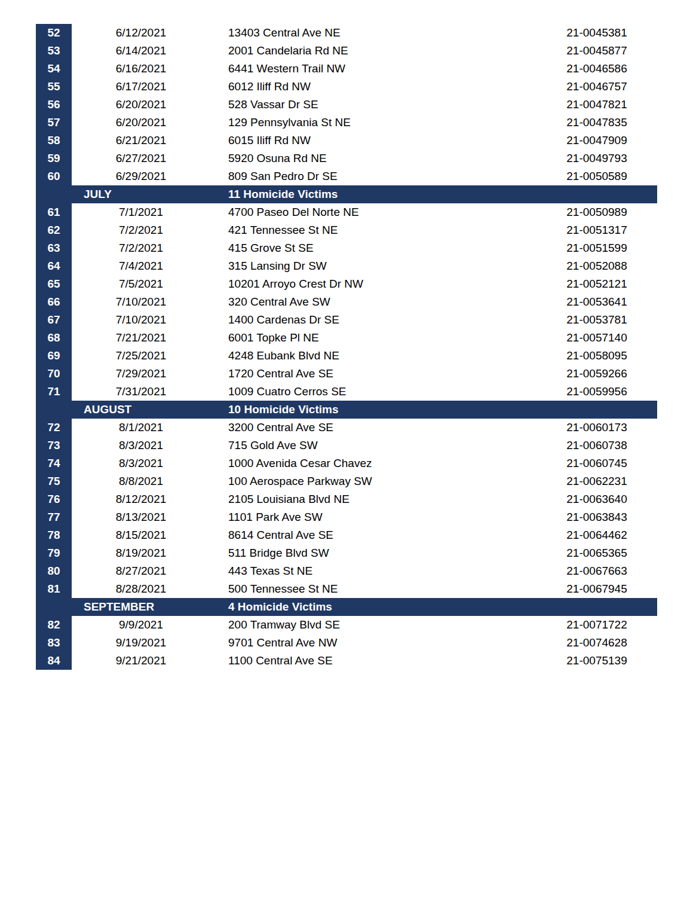| 52 | 6/12/2021 | 13403 Central Ave NE | 21-0045381 |
| 53 | 6/14/2021 | 2001 Candelaria Rd NE | 21-0045877 |
| 54 | 6/16/2021 | 6441 Western Trail NW | 21-0046586 |
| 55 | 6/17/2021 | 6012 Iliff Rd NW | 21-0046757 |
| 56 | 6/20/2021 | 528 Vassar Dr SE | 21-0047821 |
| 57 | 6/20/2021 | 129 Pennsylvania St NE | 21-0047835 |
| 58 | 6/21/2021 | 6015 Iliff Rd NW | 21-0047909 |
| 59 | 6/27/2021 | 5920 Osuna Rd NE | 21-0049793 |
| 60 | 6/29/2021 | 809 San Pedro Dr SE | 21-0050589 |
| | JULY | 11 Homicide Victims | |
| 61 | 7/1/2021 | 4700 Paseo Del Norte NE | 21-0050989 |
| 62 | 7/2/2021 | 421 Tennessee St NE | 21-0051317 |
| 63 | 7/2/2021 | 415 Grove St SE | 21-0051599 |
| 64 | 7/4/2021 | 315 Lansing Dr SW | 21-0052088 |
| 65 | 7/5/2021 | 10201 Arroyo Crest Dr NW | 21-0052121 |
| 66 | 7/10/2021 | 320 Central Ave SW | 21-0053641 |
| 67 | 7/10/2021 | 1400 Cardenas Dr SE | 21-0053781 |
| 68 | 7/21/2021 | 6001 Topke Pl NE | 21-0057140 |
| 69 | 7/25/2021 | 4248 Eubank Blvd NE | 21-0058095 |
| 70 | 7/29/2021 | 1720 Central Ave SE | 21-0059266 |
| 71 | 7/31/2021 | 1009 Cuatro Cerros SE | 21-0059956 |
| | AUGUST | 10 Homicide Victims | |
| 72 | 8/1/2021 | 3200 Central Ave SE | 21-0060173 |
| 73 | 8/3/2021 | 715 Gold Ave SW | 21-0060738 |
| 74 | 8/3/2021 | 1000 Avenida Cesar Chavez | 21-0060745 |
| 75 | 8/8/2021 | 100 Aerospace Parkway SW | 21-0062231 |
| 76 | 8/12/2021 | 2105 Louisiana Blvd NE | 21-0063640 |
| 77 | 8/13/2021 | 1101 Park Ave SW | 21-0063843 |
| 78 | 8/15/2021 | 8614 Central Ave SE | 21-0064462 |
| 79 | 8/19/2021 | 511 Bridge Blvd SW | 21-0065365 |
| 80 | 8/27/2021 | 443 Texas St NE | 21-0067663 |
| 81 | 8/28/2021 | 500 Tennessee St NE | 21-0067945 |
| | SEPTEMBER | 4 Homicide Victims | |
| 82 | 9/9/2021 | 200 Tramway Blvd SE | 21-0071722 |
| 83 | 9/19/2021 | 9701 Central Ave NW | 21-0074628 |
| 84 | 9/21/2021 | 1100 Central Ave SE | 21-0075139 |